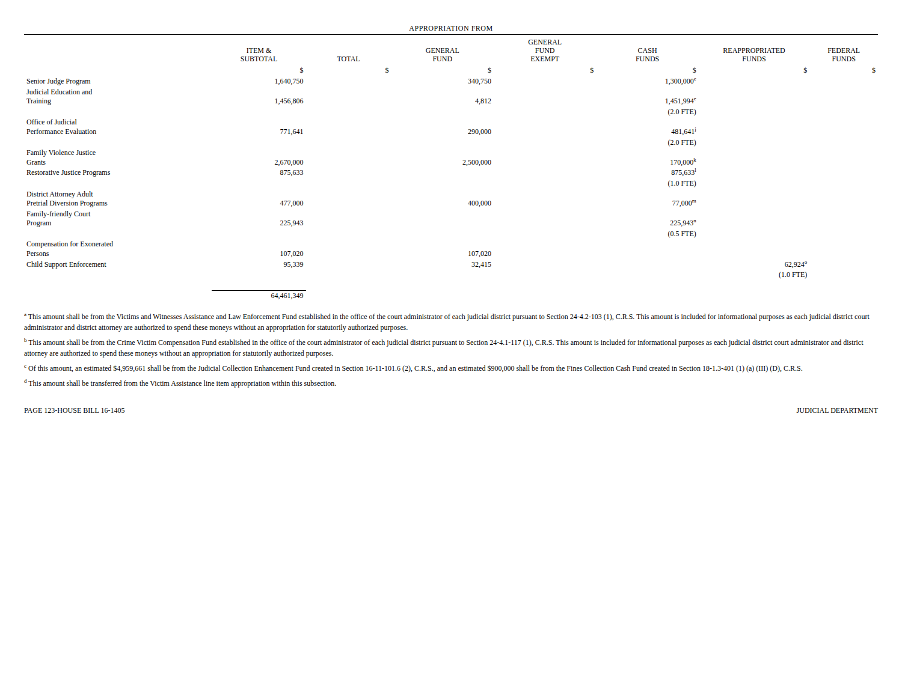APPROPRIATION FROM
| | ITEM & SUBTOTAL | TOTAL | GENERAL FUND | GENERAL FUND EXEMPT | CASH FUNDS | REAPPROPRIATED FUNDS | FEDERAL FUNDS |
| --- | --- | --- | --- | --- | --- | --- | --- |
| | $ | $ | $ | $ | $ | $ | $ |
| Senior Judge Program | 1,640,750 | | 340,750 | | 1,300,000 e | | |
| Judicial Education and Training | 1,456,806 | | 4,812 | | 1,451,994 e | | |
| | | | | | (2.0 FTE) | | |
| Office of Judicial Performance Evaluation | 771,641 | | 290,000 | | 481,641 j | | |
| | | | | | (2.0 FTE) | | |
| Family Violence Justice Grants | 2,670,000 | | 2,500,000 | | 170,000 k | | |
| Restorative Justice Programs | 875,633 | | | | 875,633 l | | |
| | | | | | (1.0 FTE) | | |
| District Attorney Adult Pretrial Diversion Programs | 477,000 | | 400,000 | | 77,000 m | | |
| Family-friendly Court Program | 225,943 | | | | 225,943 n | | |
| | | | | | (0.5 FTE) | | |
| Compensation for Exonerated Persons | 107,020 | | 107,020 | | | | |
| Child Support Enforcement | 95,339 | | 32,415 | | | 62,924 o | |
| | | | | | | (1.0 FTE) | |
| | 64,461,349 | | | | | | |
a This amount shall be from the Victims and Witnesses Assistance and Law Enforcement Fund established in the office of the court administrator of each judicial district pursuant to Section 24-4.2-103 (1), C.R.S. This amount is included for informational purposes as each judicial district court administrator and district attorney are authorized to spend these moneys without an appropriation for statutorily authorized purposes.
b This amount shall be from the Crime Victim Compensation Fund established in the office of the court administrator of each judicial district pursuant to Section 24-4.1-117 (1), C.R.S. This amount is included for informational purposes as each judicial district court administrator and district attorney are authorized to spend these moneys without an appropriation for statutorily authorized purposes.
c Of this amount, an estimated $4,959,661 shall be from the Judicial Collection Enhancement Fund created in Section 16-11-101.6 (2), C.R.S., and an estimated $900,000 shall be from the Fines Collection Cash Fund created in Section 18-1.3-401 (1) (a) (III) (D), C.R.S.
d This amount shall be transferred from the Victim Assistance line item appropriation within this subsection.
PAGE 123-HOUSE BILL 16-1405 JUDICIAL DEPARTMENT